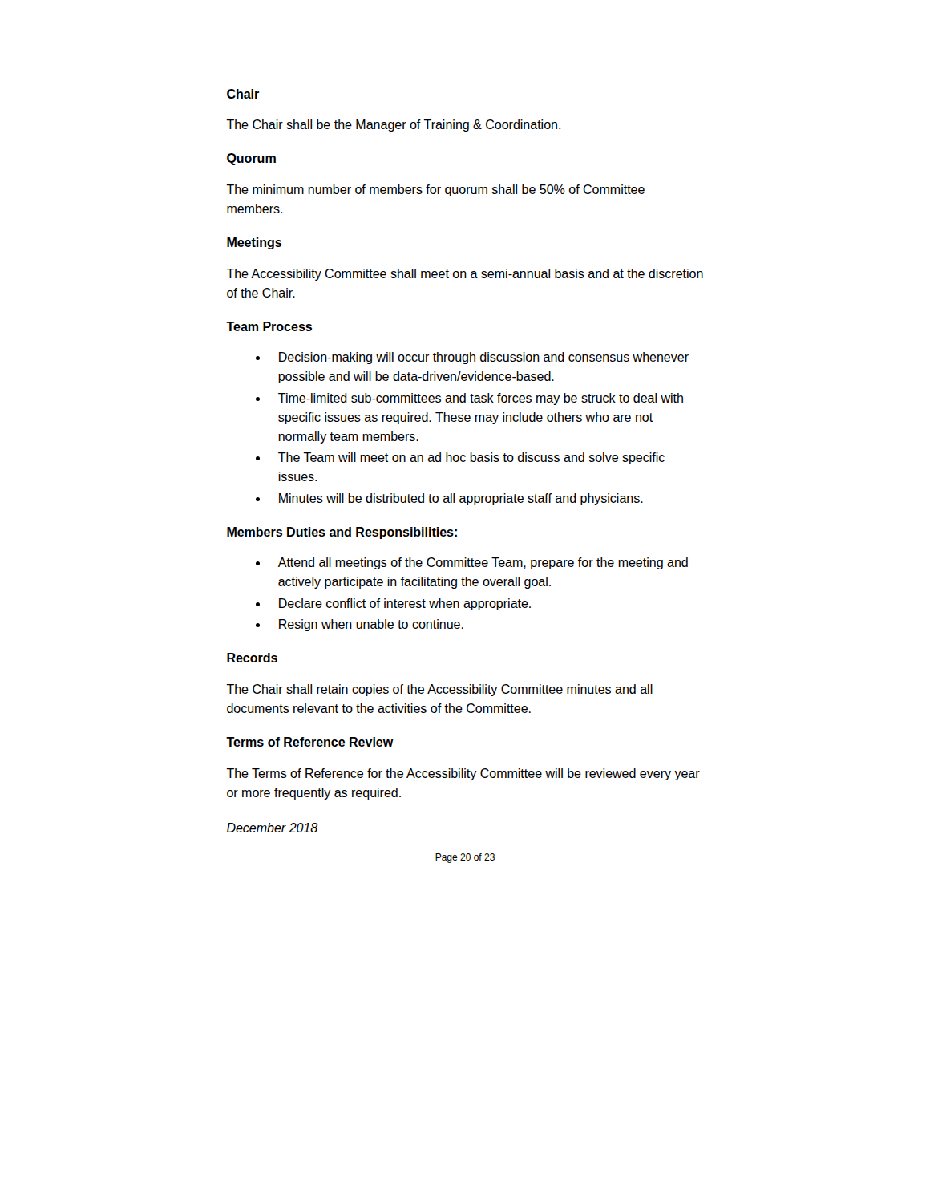Chair
The Chair shall be the Manager of Training & Coordination.
Quorum
The minimum number of members for quorum shall be 50% of Committee members.
Meetings
The Accessibility Committee shall meet on a semi-annual basis and at the discretion of the Chair.
Team Process
Decision-making will occur through discussion and consensus whenever possible and will be data-driven/evidence-based.
Time-limited sub-committees and task forces may be struck to deal with specific issues as required. These may include others who are not normally team members.
The Team will meet on an ad hoc basis to discuss and solve specific issues.
Minutes will be distributed to all appropriate staff and physicians.
Members Duties and Responsibilities:
Attend all meetings of the Committee Team, prepare for the meeting and actively participate in facilitating the overall goal.
Declare conflict of interest when appropriate.
Resign when unable to continue.
Records
The Chair shall retain copies of the Accessibility Committee minutes and all documents relevant to the activities of the Committee.
Terms of Reference Review
The Terms of Reference for the Accessibility Committee will be reviewed every year or more frequently as required.
December 2018
Page 20 of 23